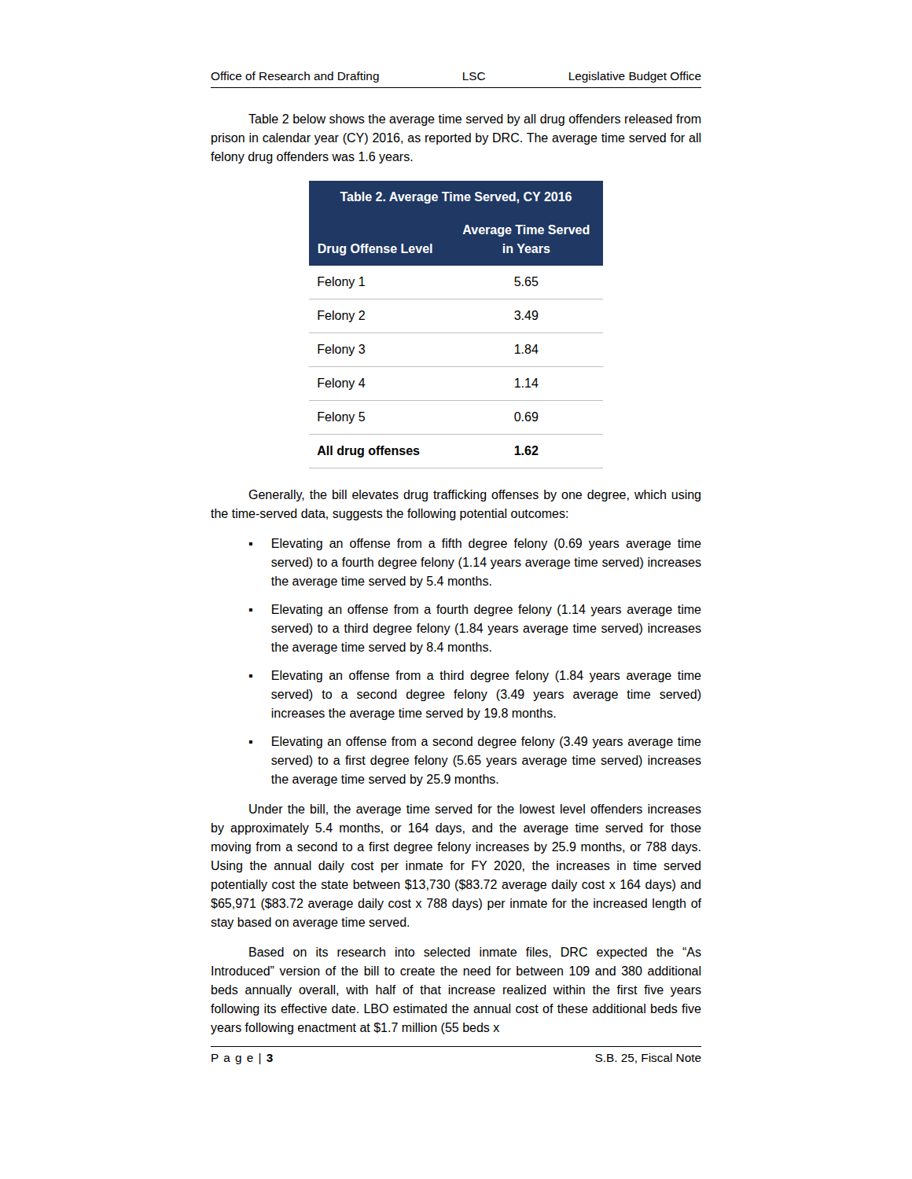Office of Research and Drafting LSC Legislative Budget Office
Table 2 below shows the average time served by all drug offenders released from prison in calendar year (CY) 2016, as reported by DRC. The average time served for all felony drug offenders was 1.6 years.
Table 2. Average Time Served, CY 2016
| Drug Offense Level | Average Time Served in Years |
| --- | --- |
| Felony 1 | 5.65 |
| Felony 2 | 3.49 |
| Felony 3 | 1.84 |
| Felony 4 | 1.14 |
| Felony 5 | 0.69 |
| All drug offenses | 1.62 |
Generally, the bill elevates drug trafficking offenses by one degree, which using the time-served data, suggests the following potential outcomes:
Elevating an offense from a fifth degree felony (0.69 years average time served) to a fourth degree felony (1.14 years average time served) increases the average time served by 5.4 months.
Elevating an offense from a fourth degree felony (1.14 years average time served) to a third degree felony (1.84 years average time served) increases the average time served by 8.4 months.
Elevating an offense from a third degree felony (1.84 years average time served) to a second degree felony (3.49 years average time served) increases the average time served by 19.8 months.
Elevating an offense from a second degree felony (3.49 years average time served) to a first degree felony (5.65 years average time served) increases the average time served by 25.9 months.
Under the bill, the average time served for the lowest level offenders increases by approximately 5.4 months, or 164 days, and the average time served for those moving from a second to a first degree felony increases by 25.9 months, or 788 days. Using the annual daily cost per inmate for FY 2020, the increases in time served potentially cost the state between $13,730 ($83.72 average daily cost x 164 days) and $65,971 ($83.72 average daily cost x 788 days) per inmate for the increased length of stay based on average time served.
Based on its research into selected inmate files, DRC expected the “As Introduced” version of the bill to create the need for between 109 and 380 additional beds annually overall, with half of that increase realized within the first five years following its effective date. LBO estimated the annual cost of these additional beds five years following enactment at $1.7 million (55 beds x
P a g e | 3 S.B. 25, Fiscal Note